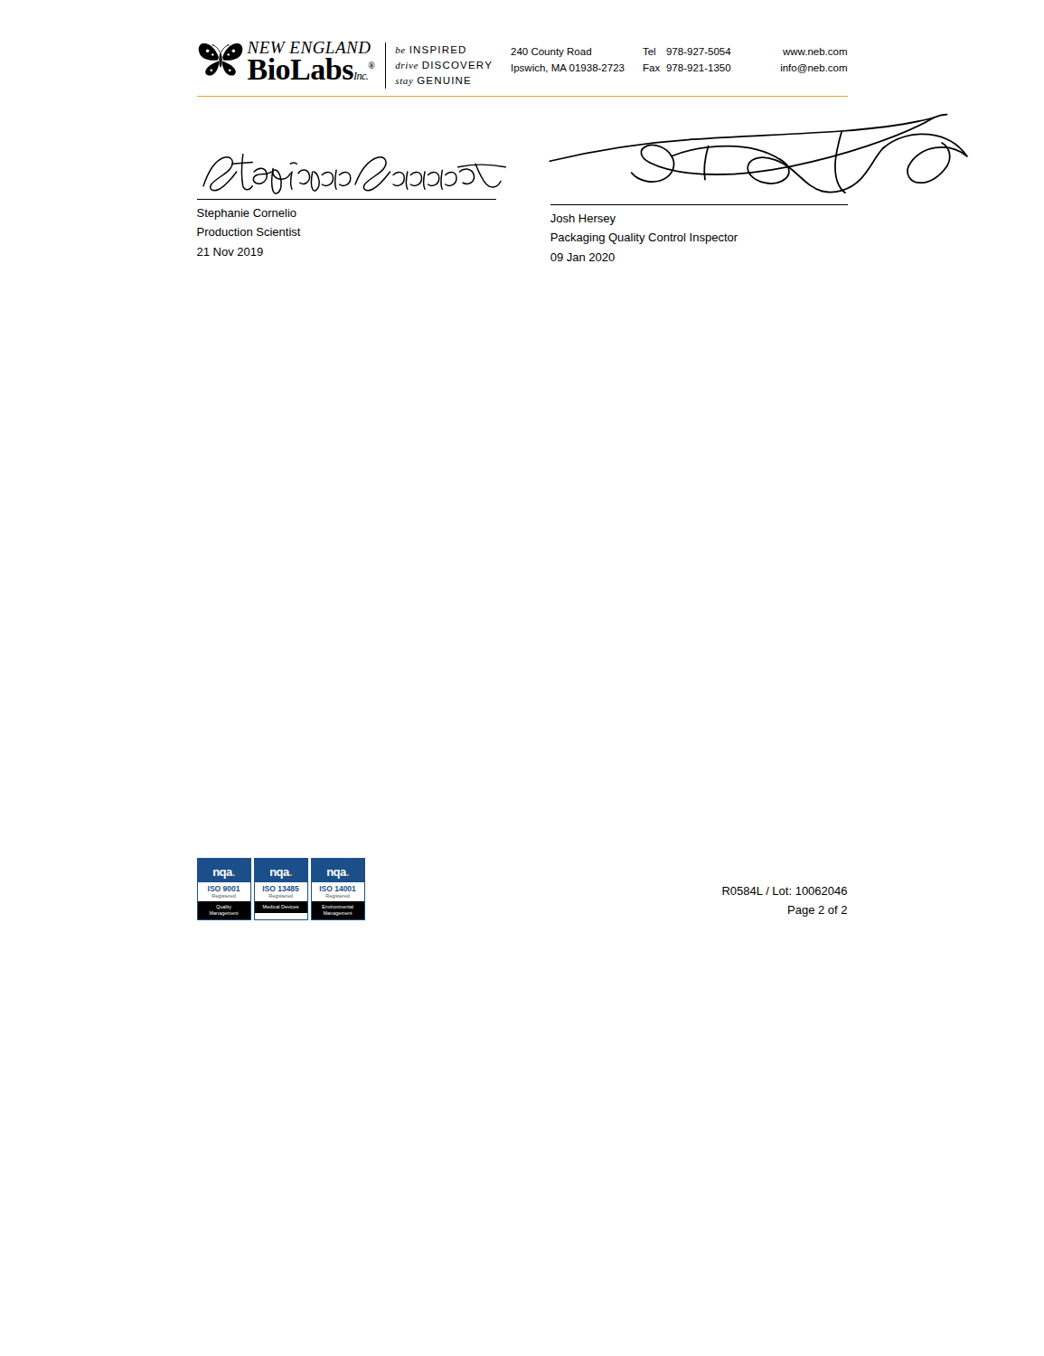NEW ENGLAND
BioLabsInc.®
be INSPIRED
drive DISCOVERY
stay GENUINE
240 County Road
Ipswich, MA 01938-2723
Tel978-927-5054
Fax978-921-1350
www.neb.com
info@neb.com
Stephanie Cornelio
Production Scientist
21 Nov 2019
Josh Hersey
Packaging Quality Control Inspector
09 Jan 2020
nqa.
ISO 9001
Registered
Quality
Management
nqa.
ISO 13485
Registered
Medical Devices
nqa.
ISO 14001
Registered
Environmental
Management
R0584L / Lot: 10062046
Page 2 of 2